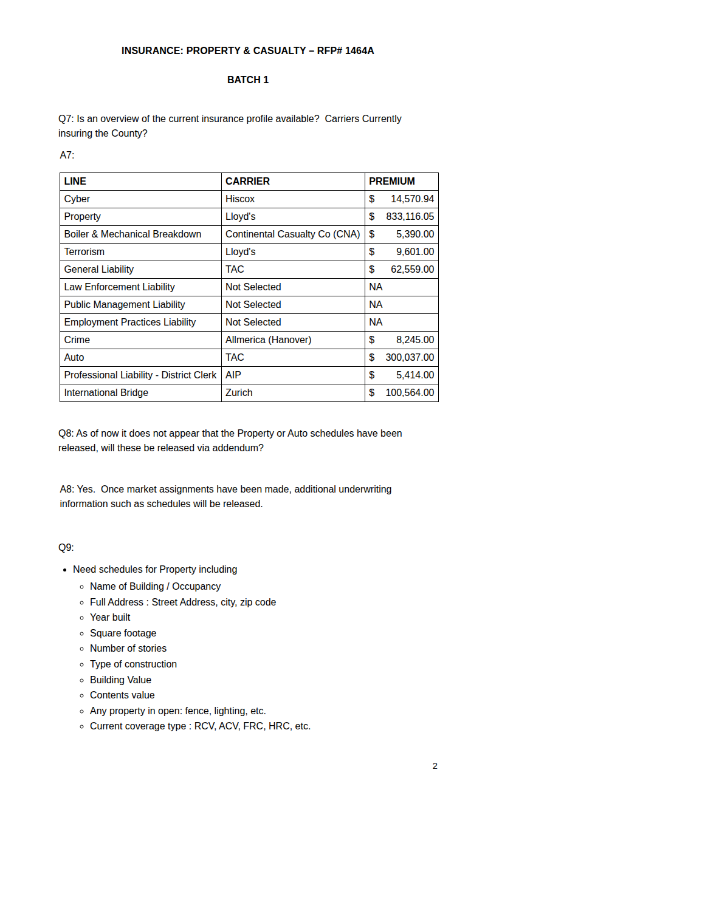INSURANCE: PROPERTY & CASUALTY – RFP# 1464A
BATCH 1
Q7: Is an overview of the current insurance profile available? Carriers Currently insuring the County?
A7:
| LINE | CARRIER | PREMIUM |
| --- | --- | --- |
| Cyber | Hiscox | $ 14,570.94 |
| Property | Lloyd's | $ 833,116.05 |
| Boiler & Mechanical Breakdown | Continental Casualty Co (CNA) | $ 5,390.00 |
| Terrorism | Lloyd's | $ 9,601.00 |
| General Liability | TAC | $ 62,559.00 |
| Law Enforcement Liability | Not Selected | NA |
| Public Management Liability | Not Selected | NA |
| Employment Practices Liability | Not Selected | NA |
| Crime | Allmerica (Hanover) | $ 8,245.00 |
| Auto | TAC | $ 300,037.00 |
| Professional Liability - District Clerk | AIP | $ 5,414.00 |
| International Bridge | Zurich | $ 100,564.00 |
Q8: As of now it does not appear that the Property or Auto schedules have been released, will these be released via addendum?
A8: Yes. Once market assignments have been made, additional underwriting information such as schedules will be released.
Q9:
Need schedules for Property including
Name of Building / Occupancy
Full Address : Street Address, city, zip code
Year built
Square footage
Number of stories
Type of construction
Building Value
Contents value
Any property in open: fence, lighting, etc.
Current coverage type : RCV, ACV, FRC, HRC, etc.
2